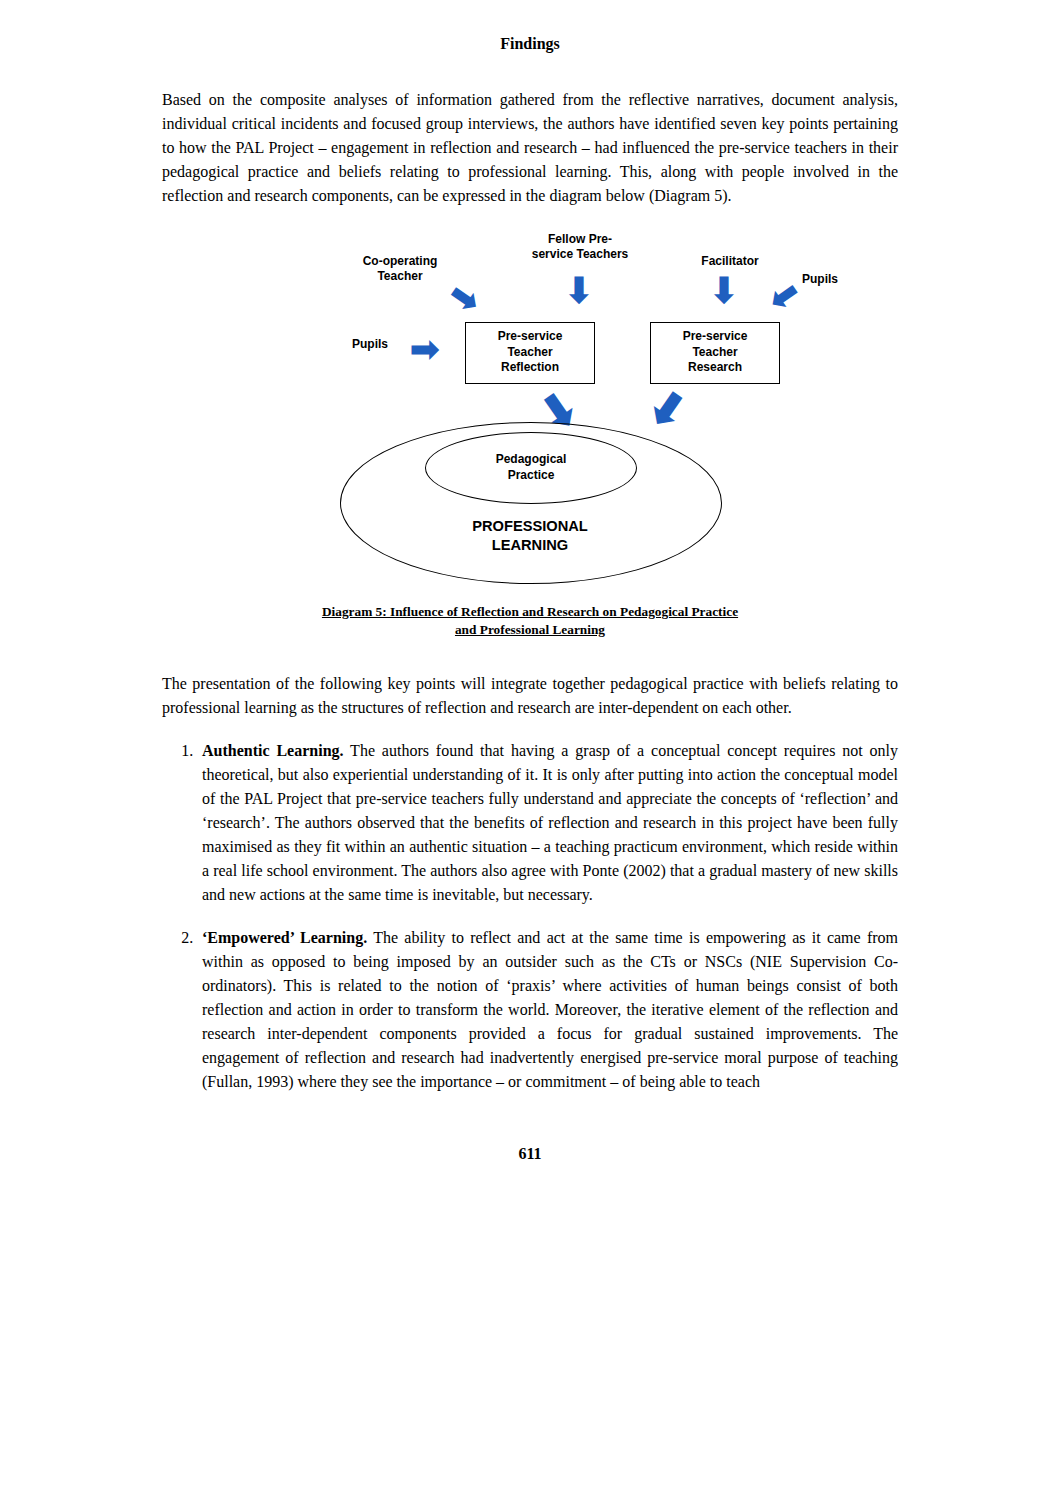Findings
Based on the composite analyses of information gathered from the reflective narratives, document analysis, individual critical incidents and focused group interviews, the authors have identified seven key points pertaining to how the PAL Project – engagement in reflection and research – had influenced the pre-service teachers in their pedagogical practice and beliefs relating to professional learning. This, along with people involved in the reflection and research components, can be expressed in the diagram below (Diagram 5).
Fellow Pre-
service Teachers
Co-operating
Teacher
Facilitator
Pupils
Pupils
➡
➡
➡
➡
➡
Pre-service
Teacher
Reflection
Pre-service
Teacher
Research
➡
➡
Pedagogical
Practice
PROFESSIONAL
LEARNING
Diagram 5: Influence of Reflection and Research on Pedagogical Practice
and Professional Learning
The presentation of the following key points will integrate together pedagogical practice with beliefs relating to professional learning as the structures of reflection and research are inter-dependent on each other.
Authentic Learning. The authors found that having a grasp of a conceptual concept requires not only theoretical, but also experiential understanding of it. It is only after putting into action the conceptual model of the PAL Project that pre-service teachers fully understand and appreciate the concepts of ‘reflection’ and ‘research’. The authors observed that the benefits of reflection and research in this project have been fully maximised as they fit within an authentic situation – a teaching practicum environment, which reside within a real life school environment. The authors also agree with Ponte (2002) that a gradual mastery of new skills and new actions at the same time is inevitable, but necessary.
‘Empowered’ Learning. The ability to reflect and act at the same time is empowering as it came from within as opposed to being imposed by an outsider such as the CTs or NSCs (NIE Supervision Co-ordinators). This is related to the notion of ‘praxis’ where activities of human beings consist of both reflection and action in order to transform the world. Moreover, the iterative element of the reflection and research inter-dependent components provided a focus for gradual sustained improvements. The engagement of reflection and research had inadvertently energised pre-service moral purpose of teaching (Fullan, 1993) where they see the importance – or commitment – of being able to teach
611